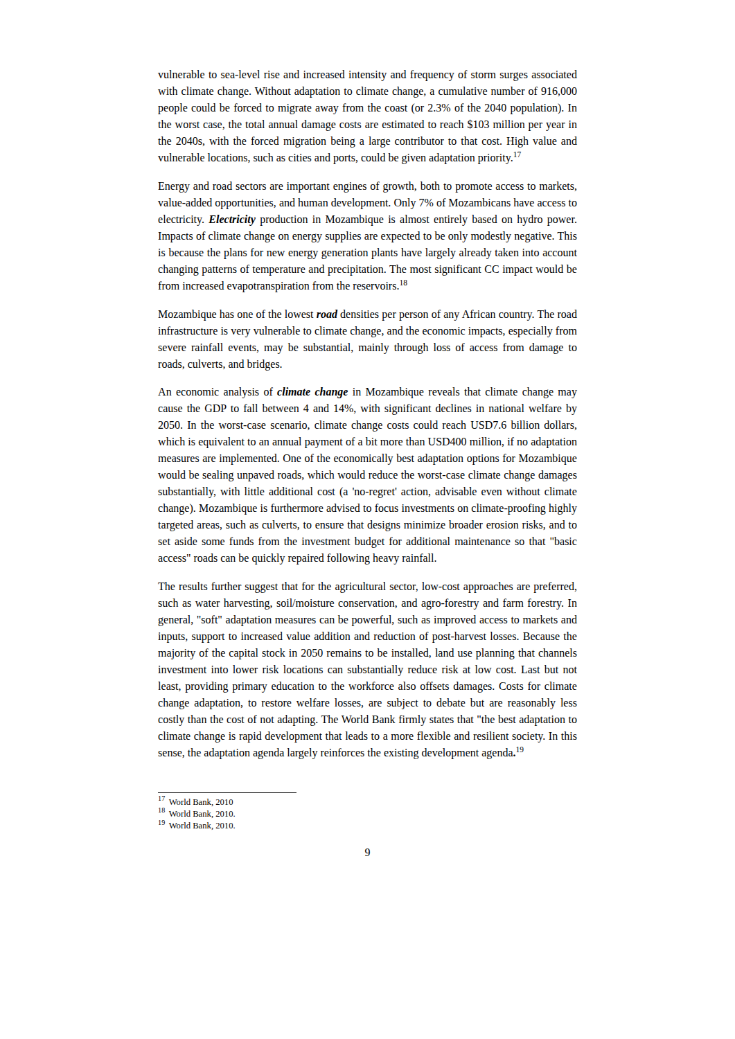vulnerable to sea-level rise and increased intensity and frequency of storm surges associated with climate change. Without adaptation to climate change, a cumulative number of 916,000 people could be forced to migrate away from the coast (or 2.3% of the 2040 population). In the worst case, the total annual damage costs are estimated to reach $103 million per year in the 2040s, with the forced migration being a large contributor to that cost. High value and vulnerable locations, such as cities and ports, could be given adaptation priority.17
Energy and road sectors are important engines of growth, both to promote access to markets, value-added opportunities, and human development. Only 7% of Mozambicans have access to electricity. Electricity production in Mozambique is almost entirely based on hydro power. Impacts of climate change on energy supplies are expected to be only modestly negative. This is because the plans for new energy generation plants have largely already taken into account changing patterns of temperature and precipitation. The most significant CC impact would be from increased evapotranspiration from the reservoirs.18
Mozambique has one of the lowest road densities per person of any African country. The road infrastructure is very vulnerable to climate change, and the economic impacts, especially from severe rainfall events, may be substantial, mainly through loss of access from damage to roads, culverts, and bridges.
An economic analysis of climate change in Mozambique reveals that climate change may cause the GDP to fall between 4 and 14%, with significant declines in national welfare by 2050. In the worst-case scenario, climate change costs could reach USD7.6 billion dollars, which is equivalent to an annual payment of a bit more than USD400 million, if no adaptation measures are implemented. One of the economically best adaptation options for Mozambique would be sealing unpaved roads, which would reduce the worst-case climate change damages substantially, with little additional cost (a 'no-regret' action, advisable even without climate change). Mozambique is furthermore advised to focus investments on climate-proofing highly targeted areas, such as culverts, to ensure that designs minimize broader erosion risks, and to set aside some funds from the investment budget for additional maintenance so that "basic access" roads can be quickly repaired following heavy rainfall.
The results further suggest that for the agricultural sector, low-cost approaches are preferred, such as water harvesting, soil/moisture conservation, and agro-forestry and farm forestry. In general, "soft" adaptation measures can be powerful, such as improved access to markets and inputs, support to increased value addition and reduction of post-harvest losses. Because the majority of the capital stock in 2050 remains to be installed, land use planning that channels investment into lower risk locations can substantially reduce risk at low cost. Last but not least, providing primary education to the workforce also offsets damages. Costs for climate change adaptation, to restore welfare losses, are subject to debate but are reasonably less costly than the cost of not adapting. The World Bank firmly states that "the best adaptation to climate change is rapid development that leads to a more flexible and resilient society. In this sense, the adaptation agenda largely reinforces the existing development agenda.19
17 World Bank, 2010
18 World Bank, 2010.
19 World Bank, 2010.
9